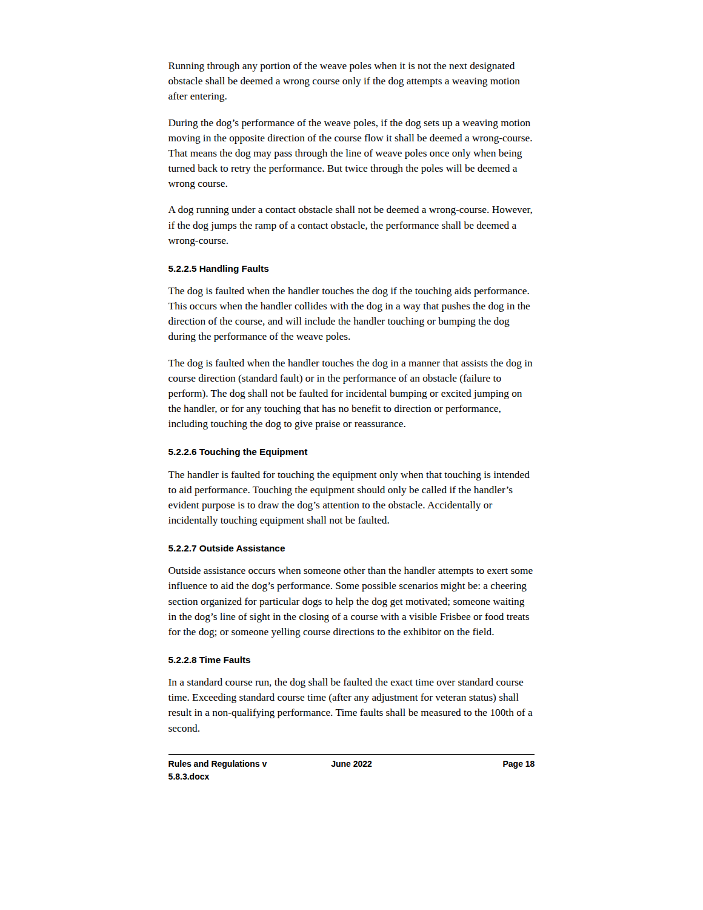Running through any portion of the weave poles when it is not the next designated obstacle shall be deemed a wrong course only if the dog attempts a weaving motion after entering.
During the dog’s performance of the weave poles, if the dog sets up a weaving motion moving in the opposite direction of the course flow it shall be deemed a wrong-course. That means the dog may pass through the line of weave poles once only when being turned back to retry the performance. But twice through the poles will be deemed a wrong course.
A dog running under a contact obstacle shall not be deemed a wrong-course. However, if the dog jumps the ramp of a contact obstacle, the performance shall be deemed a wrong-course.
5.2.2.5 Handling Faults
The dog is faulted when the handler touches the dog if the touching aids performance. This occurs when the handler collides with the dog in a way that pushes the dog in the direction of the course, and will include the handler touching or bumping the dog during the performance of the weave poles.
The dog is faulted when the handler touches the dog in a manner that assists the dog in course direction (standard fault) or in the performance of an obstacle (failure to perform). The dog shall not be faulted for incidental bumping or excited jumping on the handler, or for any touching that has no benefit to direction or performance, including touching the dog to give praise or reassurance.
5.2.2.6 Touching the Equipment
The handler is faulted for touching the equipment only when that touching is intended to aid performance. Touching the equipment should only be called if the handler’s evident purpose is to draw the dog’s attention to the obstacle. Accidentally or incidentally touching equipment shall not be faulted.
5.2.2.7 Outside Assistance
Outside assistance occurs when someone other than the handler attempts to exert some influence to aid the dog’s performance. Some possible scenarios might be: a cheering section organized for particular dogs to help the dog get motivated; someone waiting in the dog’s line of sight in the closing of a course with a visible Frisbee or food treats for the dog; or someone yelling course directions to the exhibitor on the field.
5.2.2.8 Time Faults
In a standard course run, the dog shall be faulted the exact time over standard course time. Exceeding standard course time (after any adjustment for veteran status) shall result in a non-qualifying performance. Time faults shall be measured to the 100th of a second.
Rules and Regulations v 5.8.3.docx June 2022 Page 18